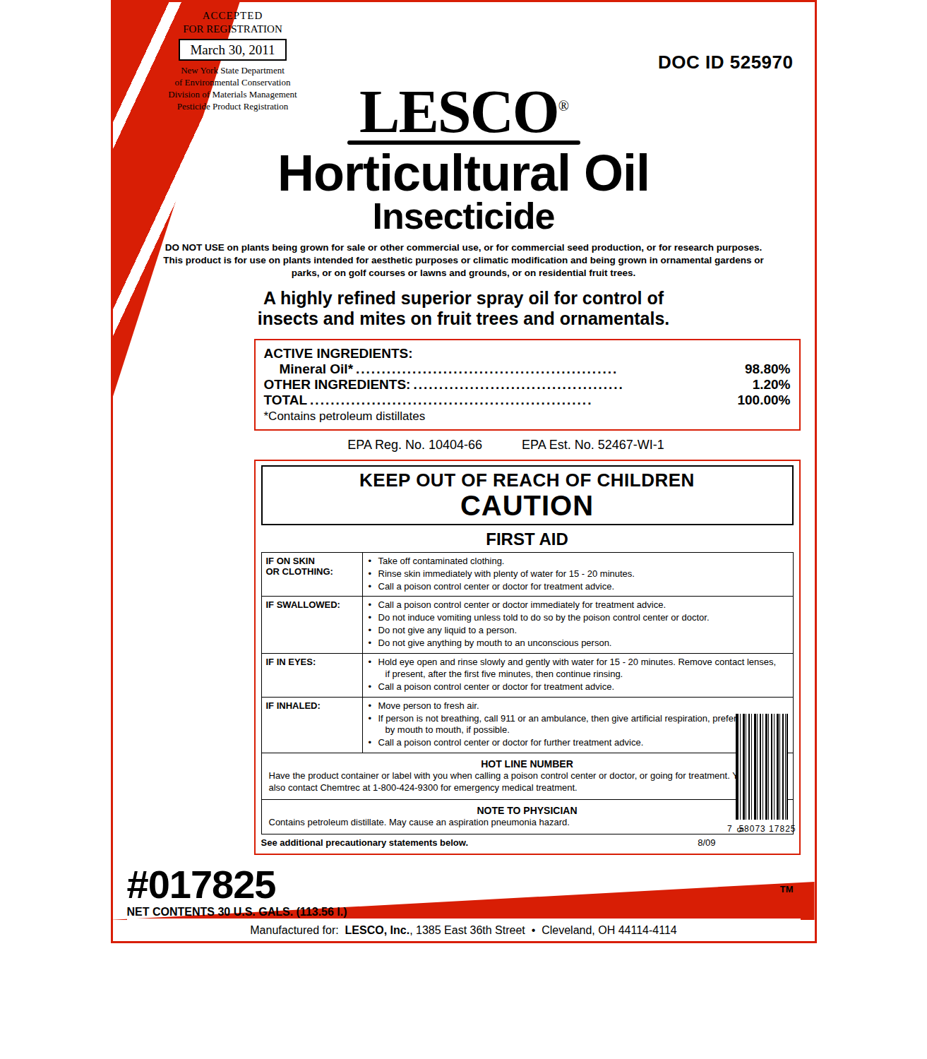ACCEPTED
FOR REGISTRATION
March 30, 2011
New York State Department
of Environmental Conservation
Division of Materials Management
Pesticide Product Registration
DOC ID 525970
LESCO®
Horticultural Oil
Insecticide
DO NOT USE on plants being grown for sale or other commercial use, or for commercial seed production, or for research purposes. This product is for use on plants intended for aesthetic purposes or climatic modification and being grown in ornamental gardens or parks, or on golf courses or lawns and grounds, or on residential fruit trees.
A highly refined superior spray oil for control of
insects and mites on fruit trees and ornamentals.
ACTIVE INGREDIENTS:
Mineral Oil* ................................................... 98.80%
OTHER INGREDIENTS: ......................................... 1.20%
TOTAL ....................................................... 100.00%
*Contains petroleum distillates
EPA Reg. No. 10404-66 EPA Est. No. 52467-WI-1
KEEP OUT OF REACH OF CHILDREN
CAUTION
FIRST AID
| IF ON SKIN OR CLOTHING: | Take off contaminated clothing. Rinse skin immediately with plenty of water for 15 - 20 minutes. Call a poison control center or doctor for treatment advice. |
| IF SWALLOWED: | Call a poison control center or doctor immediately for treatment advice. Do not induce vomiting unless told to do so by the poison control center or doctor. Do not give any liquid to a person. Do not give anything by mouth to an unconscious person. |
| IF IN EYES: | Hold eye open and rinse slowly and gently with water for 15 - 20 minutes. Remove contact lenses, if present, after the first five minutes, then continue rinsing. Call a poison control center or doctor for treatment advice. |
| IF INHALED: | Move person to fresh air. If person is not breathing, call 911 or an ambulance, then give artificial respiration, preferably by mouth to mouth, if possible. Call a poison control center or doctor for further treatment advice. |
| HOT LINE NUMBER Have the product container or label with you when calling a poison control center or doctor, or going for treatment. You may also contact Chemtrec at 1-800-424-9300 for emergency medical treatment. |
| NOTE TO PHYSICIAN Contains petroleum distillate. May cause an aspiration pneumonia hazard. |
See additional precautionary statements below.
8/09
5
7 58073 17825
#017825
NET CONTENTS 30 U.S. GALS. (113.56 l.)
TM
Manufactured for: LESCO, Inc., 1385 East 36th Street • Cleveland, OH 44114-4114